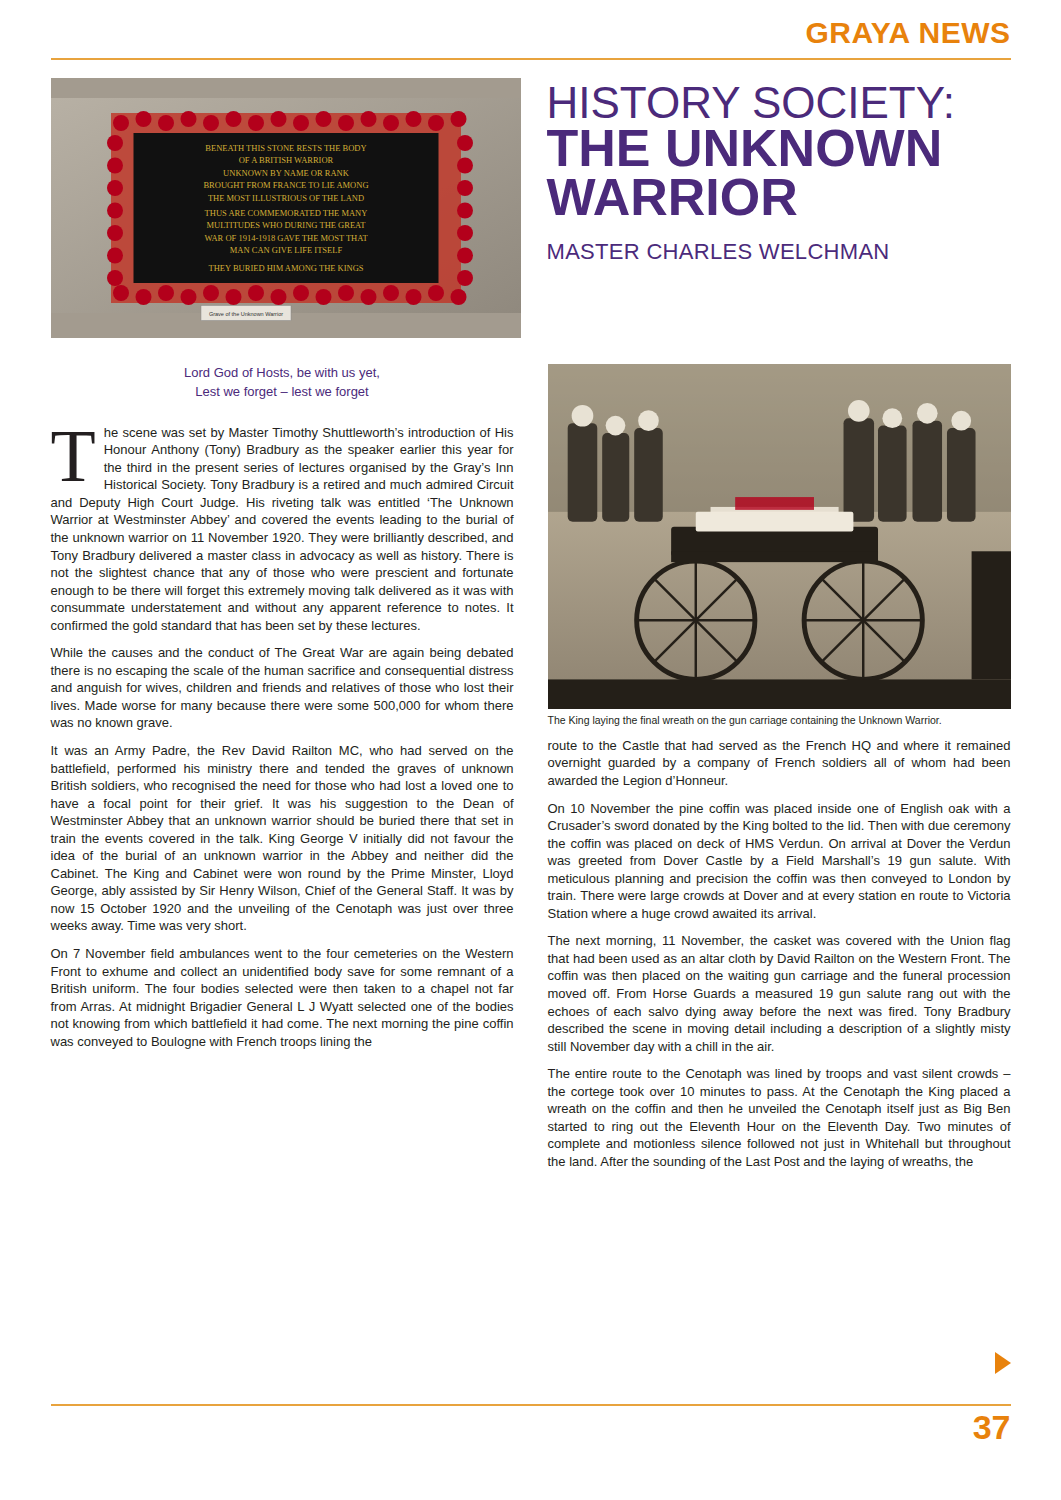Graya News
History Society: The Unknown Warrior
Master Charles Welchman
Lord God of Hosts, be with us yet,
Lest we forget – lest we forget
The scene was set by Master Timothy Shuttleworth’s introduction of His Honour Anthony (Tony) Bradbury as the speaker earlier this year for the third in the present series of lectures organised by the Gray’s Inn Historical Society. Tony Bradbury is a retired and much admired Circuit and Deputy High Court Judge. His riveting talk was entitled ‘The Unknown Warrior at Westminster Abbey’ and covered the events leading to the burial of the unknown warrior on 11 November 1920. They were brilliantly described, and Tony Bradbury delivered a master class in advocacy as well as history. There is not the slightest chance that any of those who were prescient and fortunate enough to be there will forget this extremely moving talk delivered as it was with consummate understatement and without any apparent reference to notes. It confirmed the gold standard that has been set by these lectures.
While the causes and the conduct of The Great War are again being debated there is no escaping the scale of the human sacrifice and consequential distress and anguish for wives, children and friends and relatives of those who lost their lives. Made worse for many because there were some 500,000 for whom there was no known grave.
It was an Army Padre, the Rev David Railton MC, who had served on the battlefield, performed his ministry there and tended the graves of unknown British soldiers, who recognised the need for those who had lost a loved one to have a focal point for their grief. It was his suggestion to the Dean of Westminster Abbey that an unknown warrior should be buried there that set in train the events covered in the talk. King George V initially did not favour the idea of the burial of an unknown warrior in the Abbey and neither did the Cabinet. The King and Cabinet were won round by the Prime Minster, Lloyd George, ably assisted by Sir Henry Wilson, Chief of the General Staff. It was by now 15 October 1920 and the unveiling of the Cenotaph was just over three weeks away. Time was very short.
On 7 November field ambulances went to the four cemeteries on the Western Front to exhume and collect an unidentified body save for some remnant of a British uniform. The four bodies selected were then taken to a chapel not far from Arras. At midnight Brigadier General L J Wyatt selected one of the bodies not knowing from which battlefield it had come. The next morning the pine coffin was conveyed to Boulogne with French troops lining the
The King laying the final wreath on the gun carriage containing the Unknown Warrior.
route to the Castle that had served as the French HQ and where it remained overnight guarded by a company of French soldiers all of whom had been awarded the Legion d’Honneur.
On 10 November the pine coffin was placed inside one of English oak with a Crusader’s sword donated by the King bolted to the lid. Then with due ceremony the coffin was placed on deck of HMS Verdun. On arrival at Dover the Verdun was greeted from Dover Castle by a Field Marshall’s 19 gun salute. With meticulous planning and precision the coffin was then conveyed to London by train. There were large crowds at Dover and at every station en route to Victoria Station where a huge crowd awaited its arrival.
The next morning, 11 November, the casket was covered with the Union flag that had been used as an altar cloth by David Railton on the Western Front. The coffin was then placed on the waiting gun carriage and the funeral procession moved off. From Horse Guards a measured 19 gun salute rang out with the echoes of each salvo dying away before the next was fired. Tony Bradbury described the scene in moving detail including a description of a slightly misty still November day with a chill in the air.
The entire route to the Cenotaph was lined by troops and vast silent crowds – the cortege took over 10 minutes to pass. At the Cenotaph the King placed a wreath on the coffin and then he unveiled the Cenotaph itself just as Big Ben started to ring out the Eleventh Hour on the Eleventh Day. Two minutes of complete and motionless silence followed not just in Whitehall but throughout the land. After the sounding of the Last Post and the laying of wreaths, the
37